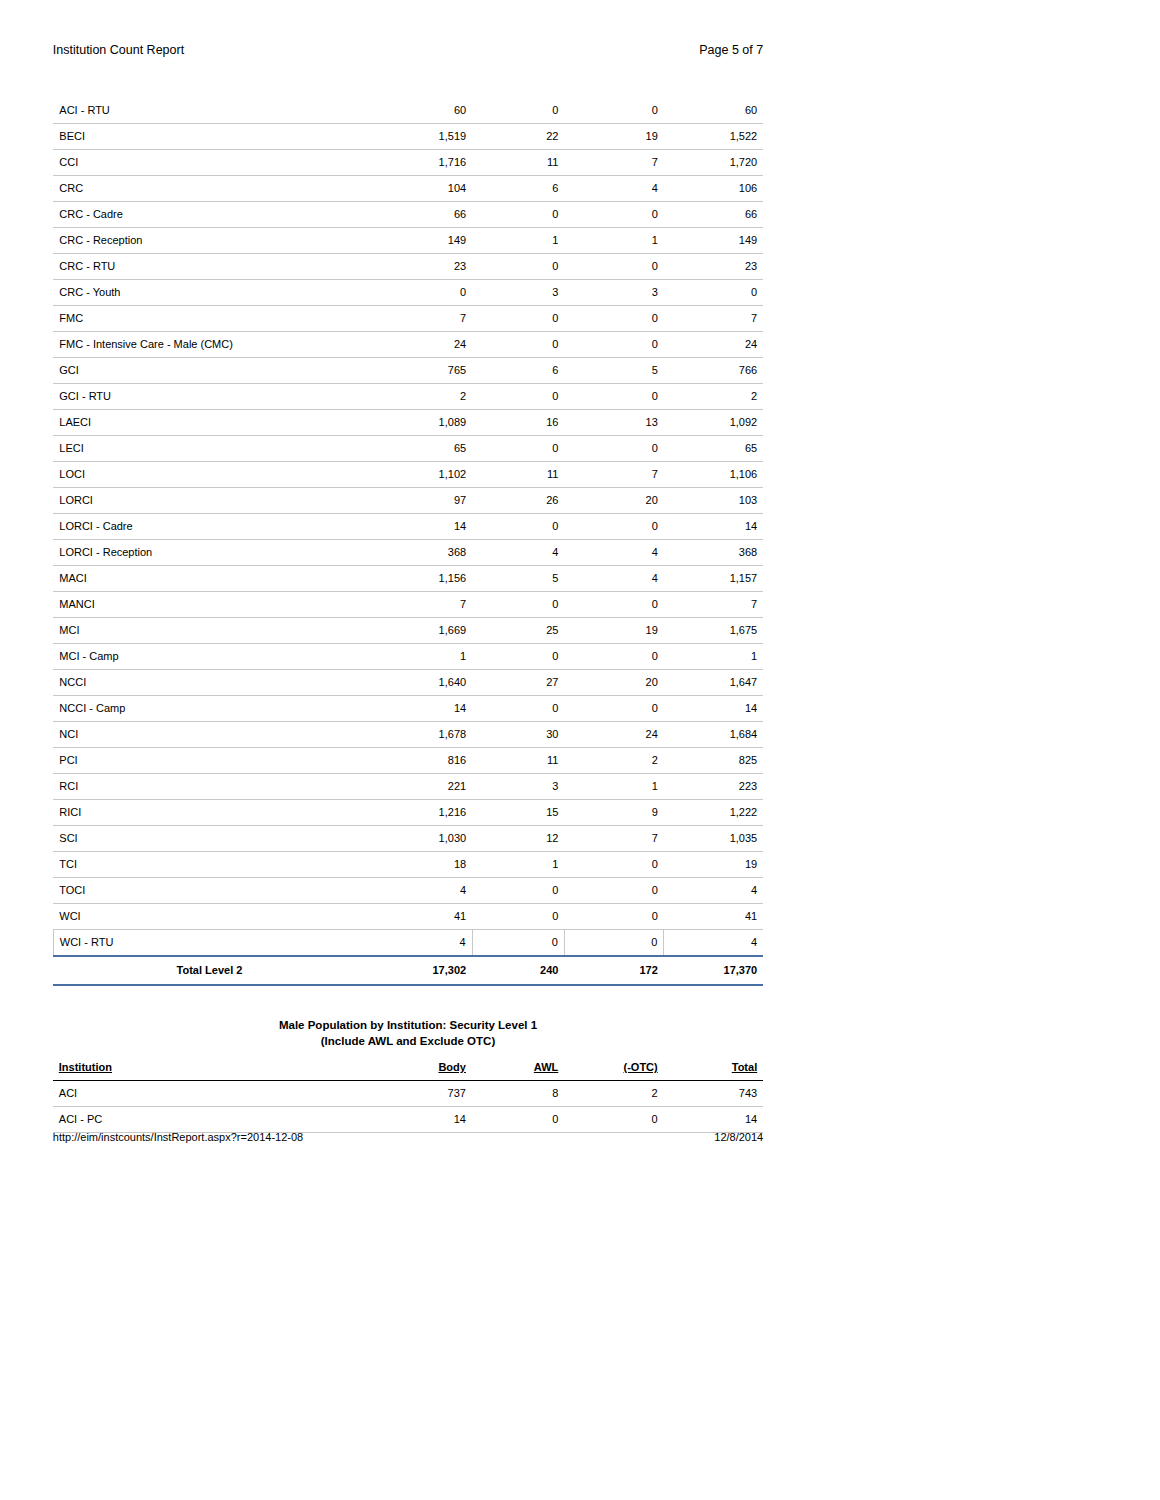Institution Count Report
Page 5 of 7
| ACI - RTU | 60 | 0 | 0 | 60 |
| BECI | 1,519 | 22 | 19 | 1,522 |
| CCI | 1,716 | 11 | 7 | 1,720 |
| CRC | 104 | 6 | 4 | 106 |
| CRC - Cadre | 66 | 0 | 0 | 66 |
| CRC - Reception | 149 | 1 | 1 | 149 |
| CRC - RTU | 23 | 0 | 0 | 23 |
| CRC - Youth | 0 | 3 | 3 | 0 |
| FMC | 7 | 0 | 0 | 7 |
| FMC - Intensive Care - Male (CMC) | 24 | 0 | 0 | 24 |
| GCI | 765 | 6 | 5 | 766 |
| GCI - RTU | 2 | 0 | 0 | 2 |
| LAECI | 1,089 | 16 | 13 | 1,092 |
| LECI | 65 | 0 | 0 | 65 |
| LOCI | 1,102 | 11 | 7 | 1,106 |
| LORCI | 97 | 26 | 20 | 103 |
| LORCI - Cadre | 14 | 0 | 0 | 14 |
| LORCI - Reception | 368 | 4 | 4 | 368 |
| MACI | 1,156 | 5 | 4 | 1,157 |
| MANCI | 7 | 0 | 0 | 7 |
| MCI | 1,669 | 25 | 19 | 1,675 |
| MCI - Camp | 1 | 0 | 0 | 1 |
| NCCI | 1,640 | 27 | 20 | 1,647 |
| NCCI - Camp | 14 | 0 | 0 | 14 |
| NCI | 1,678 | 30 | 24 | 1,684 |
| PCI | 816 | 11 | 2 | 825 |
| RCI | 221 | 3 | 1 | 223 |
| RICI | 1,216 | 15 | 9 | 1,222 |
| SCI | 1,030 | 12 | 7 | 1,035 |
| TCI | 18 | 1 | 0 | 19 |
| TOCI | 4 | 0 | 0 | 4 |
| WCI | 41 | 0 | 0 | 41 |
| WCI - RTU | 4 | 0 | 0 | 4 |
| Total Level 2 | 17,302 | 240 | 172 | 17,370 |
Male Population by Institution: Security Level 1
(Include AWL and Exclude OTC)
| Institution | Body | AWL | (-OTC) | Total |
| --- | --- | --- | --- | --- |
| ACI | 737 | 8 | 2 | 743 |
| ACI - PC | 14 | 0 | 0 | 14 |
http://eim/instcounts/InstReport.aspx?r=2014-12-08
12/8/2014